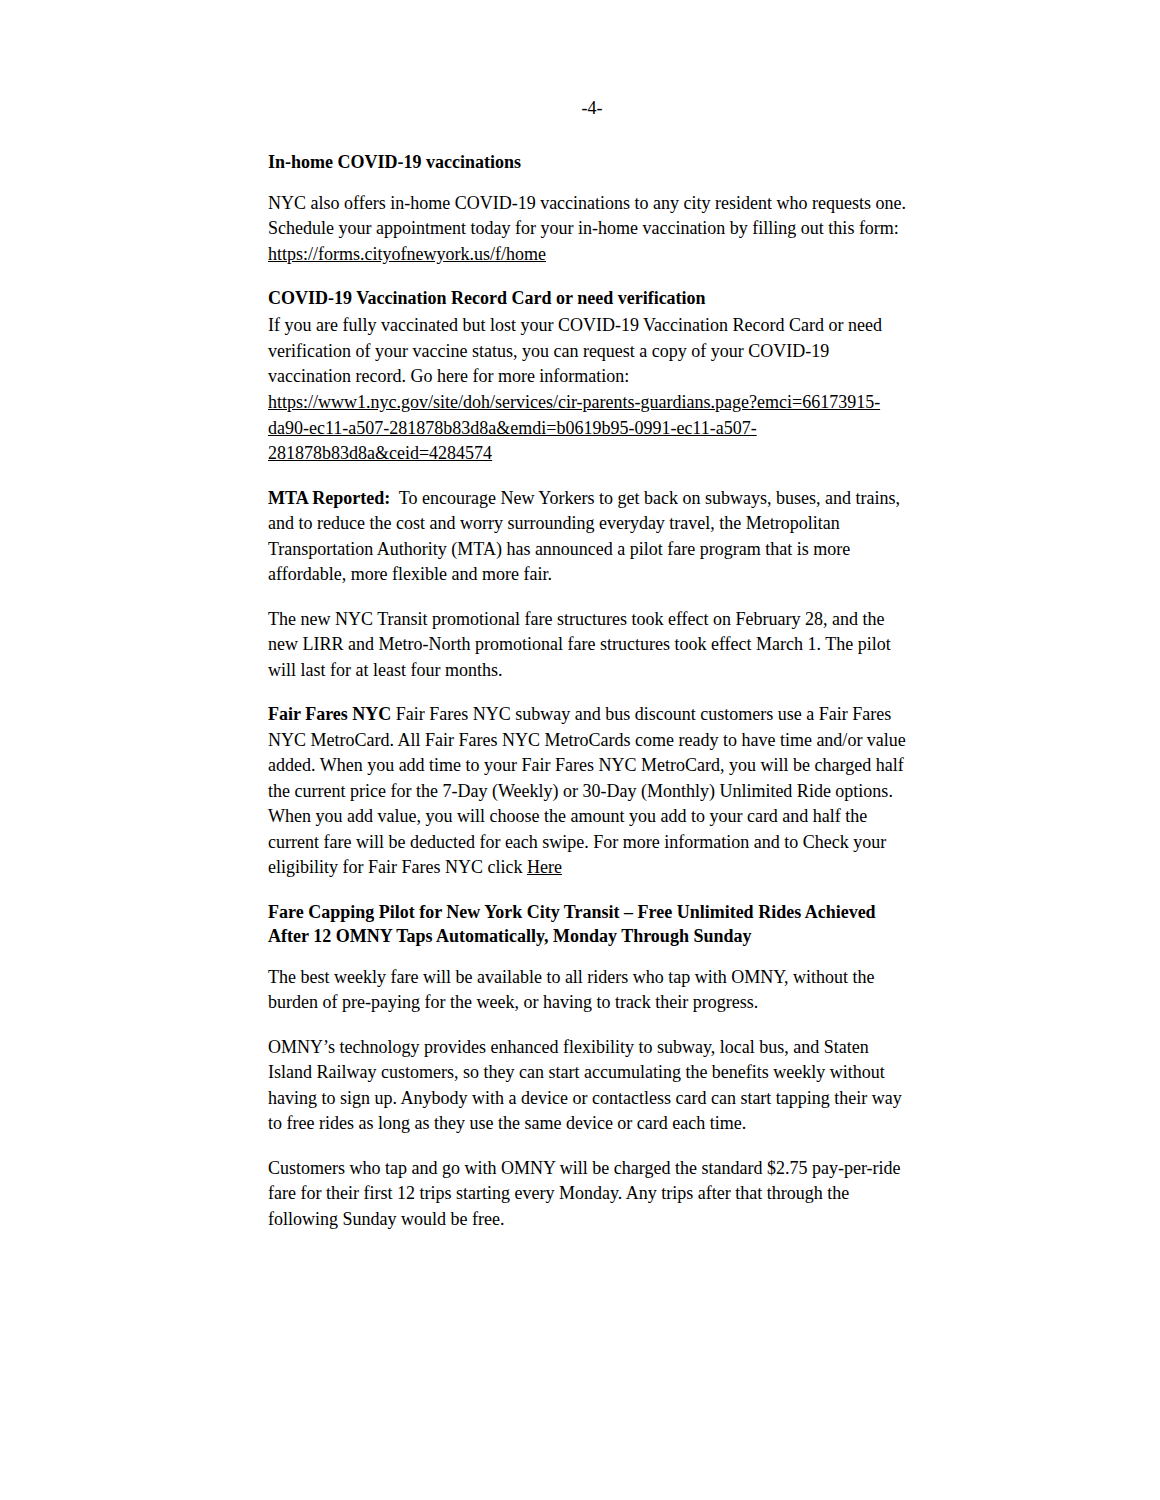-4-
In-home COVID-19 vaccinations
NYC also offers in-home COVID-19 vaccinations to any city resident who requests one. Schedule your appointment today for your in-home vaccination by filling out this form: https://forms.cityofnewyork.us/f/home
COVID-19 Vaccination Record Card or need verification
If you are fully vaccinated but lost your COVID-19 Vaccination Record Card or need verification of your vaccine status, you can request a copy of your COVID-19 vaccination record. Go here for more information: https://www1.nyc.gov/site/doh/services/cir-parents-guardians.page?emci=66173915-da90-ec11-a507-281878b83d8a&emdi=b0619b95-0991-ec11-a507-281878b83d8a&ceid=4284574
MTA Reported: To encourage New Yorkers to get back on subways, buses, and trains, and to reduce the cost and worry surrounding everyday travel, the Metropolitan Transportation Authority (MTA) has announced a pilot fare program that is more affordable, more flexible and more fair.
The new NYC Transit promotional fare structures took effect on February 28, and the new LIRR and Metro-North promotional fare structures took effect March 1. The pilot will last for at least four months.
Fair Fares NYC Fair Fares NYC subway and bus discount customers use a Fair Fares NYC MetroCard. All Fair Fares NYC MetroCards come ready to have time and/or value added. When you add time to your Fair Fares NYC MetroCard, you will be charged half the current price for the 7-Day (Weekly) or 30-Day (Monthly) Unlimited Ride options. When you add value, you will choose the amount you add to your card and half the current fare will be deducted for each swipe. For more information and to Check your eligibility for Fair Fares NYC click Here
Fare Capping Pilot for New York City Transit – Free Unlimited Rides Achieved After 12 OMNY Taps Automatically, Monday Through Sunday
The best weekly fare will be available to all riders who tap with OMNY, without the burden of pre-paying for the week, or having to track their progress.
OMNY’s technology provides enhanced flexibility to subway, local bus, and Staten Island Railway customers, so they can start accumulating the benefits weekly without having to sign up. Anybody with a device or contactless card can start tapping their way to free rides as long as they use the same device or card each time.
Customers who tap and go with OMNY will be charged the standard $2.75 pay-per-ride fare for their first 12 trips starting every Monday. Any trips after that through the following Sunday would be free.